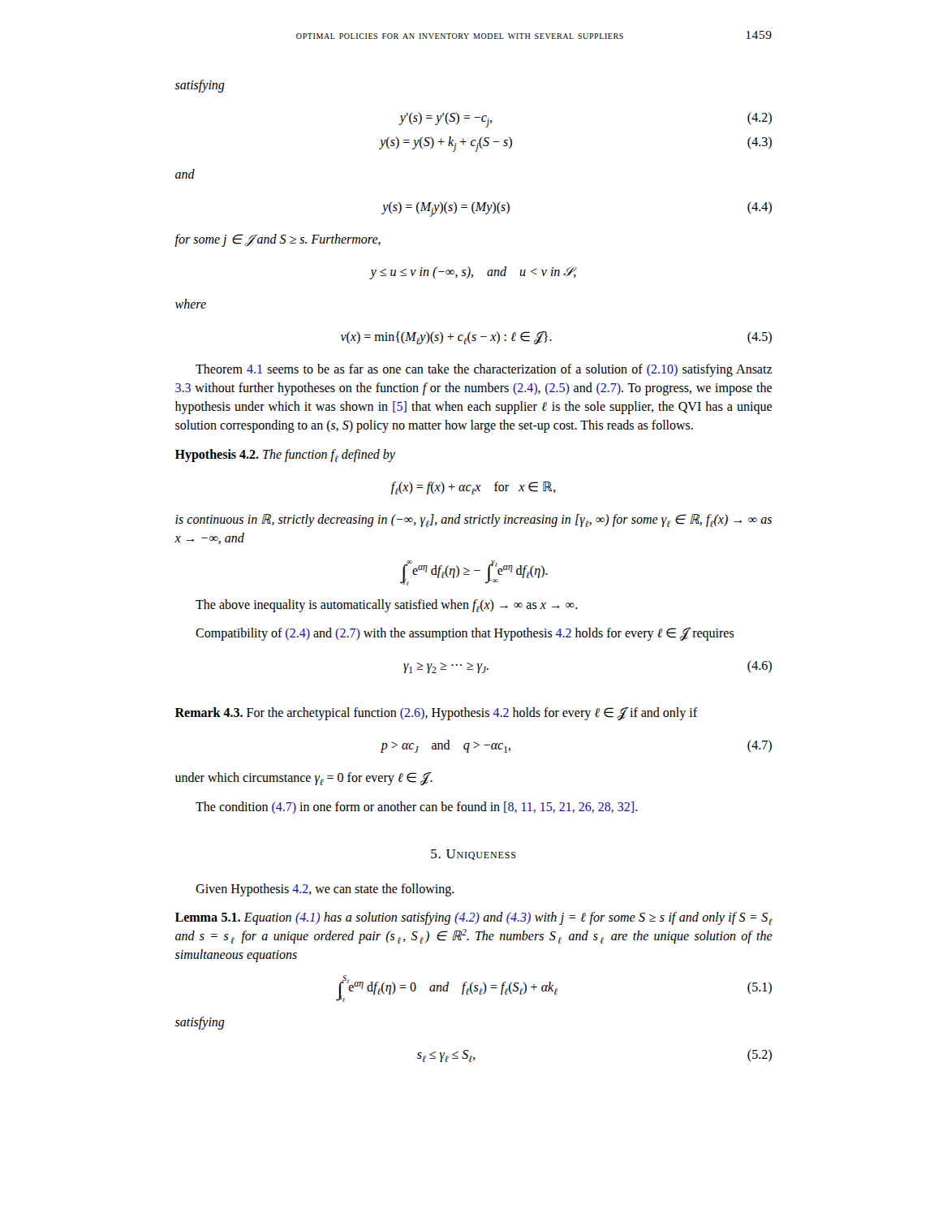optimal policies for an inventory model with several suppliers 1459
satisfying
y′(s) = y′(S) = −cj,
(4.2)
y(s) = y(S) + kj + cj(S − s)
(4.3)
and
y(s) = (Mjy)(s) = (My)(s)
(4.4)
for some j ∈ 𝒥 and S ≥ s. Furthermore,
y ≤ u ≤ v in (−∞, s), and u < v in 𝒮,
where
v(x) = min{(Mℓy)(s) + cℓ(s − x) : ℓ ∈ 𝒥}.
(4.5)
Theorem 4.1 seems to be as far as one can take the characterization of a solution of (2.10) satisfying Ansatz 3.3 without further hypotheses on the function f or the numbers (2.4), (2.5) and (2.7). To progress, we impose the hypothesis under which it was shown in [5] that when each supplier ℓ is the sole supplier, the QVI has a unique solution corresponding to an (s, S) policy no matter how large the set-up cost. This reads as follows.
Hypothesis 4.2. The function fℓ defined by
fℓ(x) = f(x) + αcℓx for x ∈ ℝ,
is continuous in ℝ, strictly decreasing in (−∞, γℓ], and strictly increasing in [γℓ, ∞) for some γℓ ∈ ℝ, fℓ(x) → ∞ as x → −∞, and
∫∞γℓ eαη dfℓ(η) ≥ − ∫γℓ−∞ eαη dfℓ(η).
The above inequality is automatically satisfied when fℓ(x) → ∞ as x → ∞.
Compatibility of (2.4) and (2.7) with the assumption that Hypothesis 4.2 holds for every ℓ ∈ 𝒥 requires
γ1 ≥ γ2 ≥ ··· ≥ γJ.
(4.6)
Remark 4.3. For the archetypical function (2.6), Hypothesis 4.2 holds for every ℓ ∈ 𝒥 if and only if
p > αcJ and q > −αc1,
(4.7)
under which circumstance γℓ = 0 for every ℓ ∈ 𝒥.
The condition (4.7) in one form or another can be found in [8, 11, 15, 21, 26, 28, 32].
5. Uniqueness
Given Hypothesis 4.2, we can state the following.
Lemma 5.1. Equation (4.1) has a solution satisfying (4.2) and (4.3) with j = ℓ for some S ≥ s if and only if S = Sℓ and s = sℓ for a unique ordered pair (sℓ, Sℓ) ∈ ℝ2. The numbers Sℓ and sℓ are the unique solution of the simultaneous equations
∫Sℓ sℓ eαη dfℓ(η) = 0 and fℓ(sℓ) = fℓ(Sℓ) + αkℓ
(5.1)
satisfying
sℓ ≤ γℓ ≤ Sℓ,
(5.2)